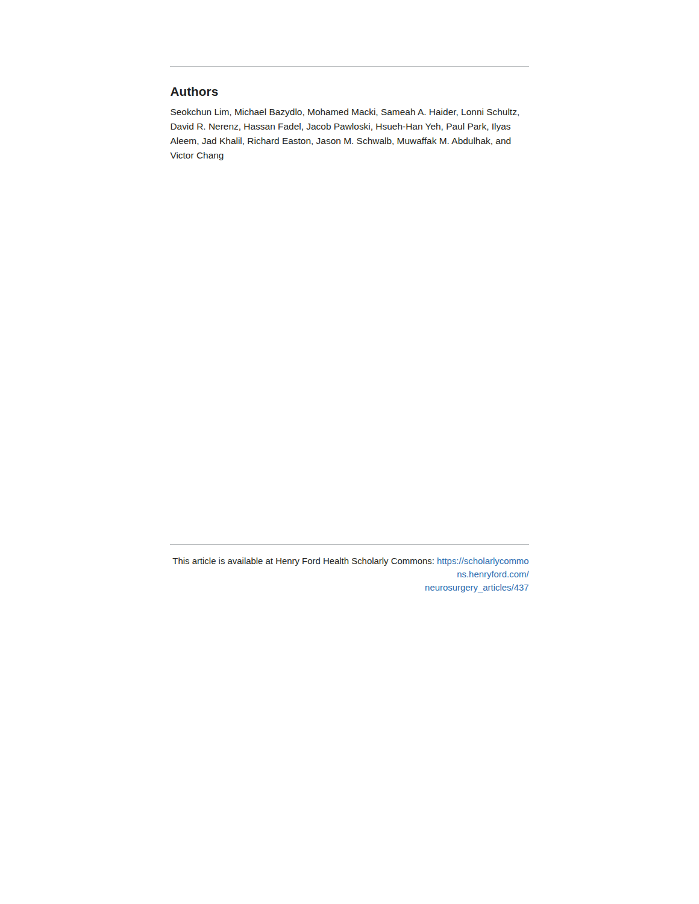Authors
Seokchun Lim, Michael Bazydlo, Mohamed Macki, Sameah A. Haider, Lonni Schultz, David R. Nerenz, Hassan Fadel, Jacob Pawloski, Hsueh-Han Yeh, Paul Park, Ilyas Aleem, Jad Khalil, Richard Easton, Jason M. Schwalb, Muwaffak M. Abdulhak, and Victor Chang
This article is available at Henry Ford Health Scholarly Commons: https://scholarlycommons.henryford.com/
neurosurgery_articles/437